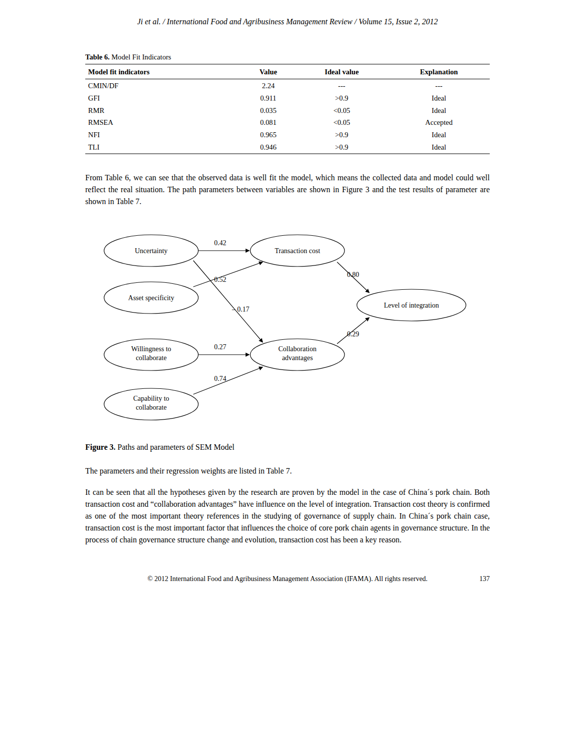Ji et al. / International Food and Agribusiness Management Review / Volume 15, Issue 2, 2012
Table 6. Model Fit Indicators
| Model fit indicators | Value | Ideal value | Explanation |
| --- | --- | --- | --- |
| CMIN/DF | 2.24 | --- | --- |
| GFI | 0.911 | >0.9 | Ideal |
| RMR | 0.035 | <0.05 | Ideal |
| RMSEA | 0.081 | <0.05 | Accepted |
| NFI | 0.965 | >0.9 | Ideal |
| TLI | 0.946 | >0.9 | Ideal |
From Table 6, we can see that the observed data is well fit the model, which means the collected data and model could well reflect the real situation. The path parameters between variables are shown in Figure 3 and the test results of parameter are shown in Table 7.
Uncertainty Asset specificity Willingness to collaborate Capability to collaborate Transaction cost Collaboration advantages Level of integration 0.42 0.52 – 0.17 0.27 0.74 0.80 0.29
Figure 3. Paths and parameters of SEM Model
The parameters and their regression weights are listed in Table 7.
It can be seen that all the hypotheses given by the research are proven by the model in the case of China´s pork chain. Both transaction cost and “collaboration advantages” have influence on the level of integration. Transaction cost theory is confirmed as one of the most important theory references in the studying of governance of supply chain. In China´s pork chain case, transaction cost is the most important factor that influences the choice of core pork chain agents in governance structure. In the process of chain governance structure change and evolution, transaction cost has been a key reason.
© 2012 International Food and Agribusiness Management Association (IFAMA). All rights reserved. 137